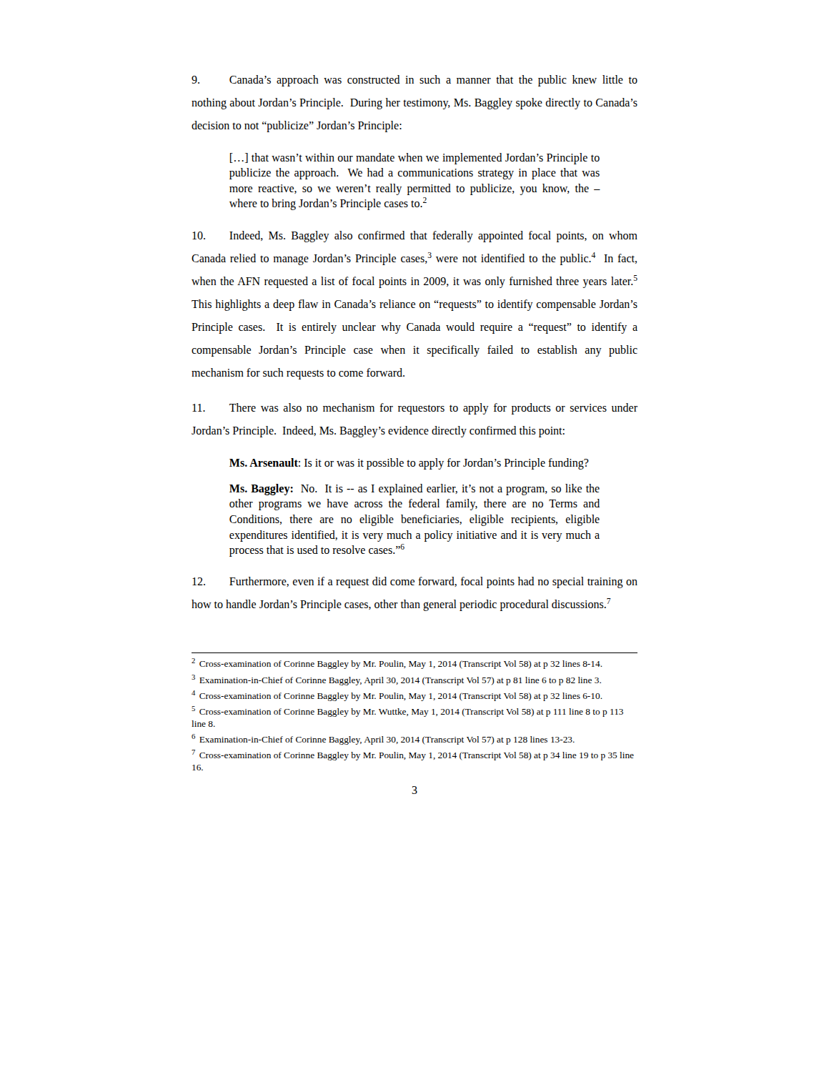9. Canada’s approach was constructed in such a manner that the public knew little to nothing about Jordan’s Principle. During her testimony, Ms. Baggley spoke directly to Canada’s decision to not “publicize” Jordan’s Principle:
[…] that wasn’t within our mandate when we implemented Jordan’s Principle to publicize the approach. We had a communications strategy in place that was more reactive, so we weren’t really permitted to publicize, you know, the – where to bring Jordan’s Principle cases to.2
10. Indeed, Ms. Baggley also confirmed that federally appointed focal points, on whom Canada relied to manage Jordan’s Principle cases,3 were not identified to the public.4 In fact, when the AFN requested a list of focal points in 2009, it was only furnished three years later.5 This highlights a deep flaw in Canada’s reliance on “requests” to identify compensable Jordan’s Principle cases. It is entirely unclear why Canada would require a “request” to identify a compensable Jordan’s Principle case when it specifically failed to establish any public mechanism for such requests to come forward.
11. There was also no mechanism for requestors to apply for products or services under Jordan’s Principle. Indeed, Ms. Baggley’s evidence directly confirmed this point:
Ms. Arsenault: Is it or was it possible to apply for Jordan’s Principle funding?
Ms. Baggley: No. It is -- as I explained earlier, it’s not a program, so like the other programs we have across the federal family, there are no Terms and Conditions, there are no eligible beneficiaries, eligible recipients, eligible expenditures identified, it is very much a policy initiative and it is very much a process that is used to resolve cases.”6
12. Furthermore, even if a request did come forward, focal points had no special training on how to handle Jordan’s Principle cases, other than general periodic procedural discussions.7
2 Cross-examination of Corinne Baggley by Mr. Poulin, May 1, 2014 (Transcript Vol 58) at p 32 lines 8-14.
3 Examination-in-Chief of Corinne Baggley, April 30, 2014 (Transcript Vol 57) at p 81 line 6 to p 82 line 3.
4 Cross-examination of Corinne Baggley by Mr. Poulin, May 1, 2014 (Transcript Vol 58) at p 32 lines 6-10.
5 Cross-examination of Corinne Baggley by Mr. Wuttke, May 1, 2014 (Transcript Vol 58) at p 111 line 8 to p 113 line 8.
6 Examination-in-Chief of Corinne Baggley, April 30, 2014 (Transcript Vol 57) at p 128 lines 13-23.
7 Cross-examination of Corinne Baggley by Mr. Poulin, May 1, 2014 (Transcript Vol 58) at p 34 line 19 to p 35 line 16.
3